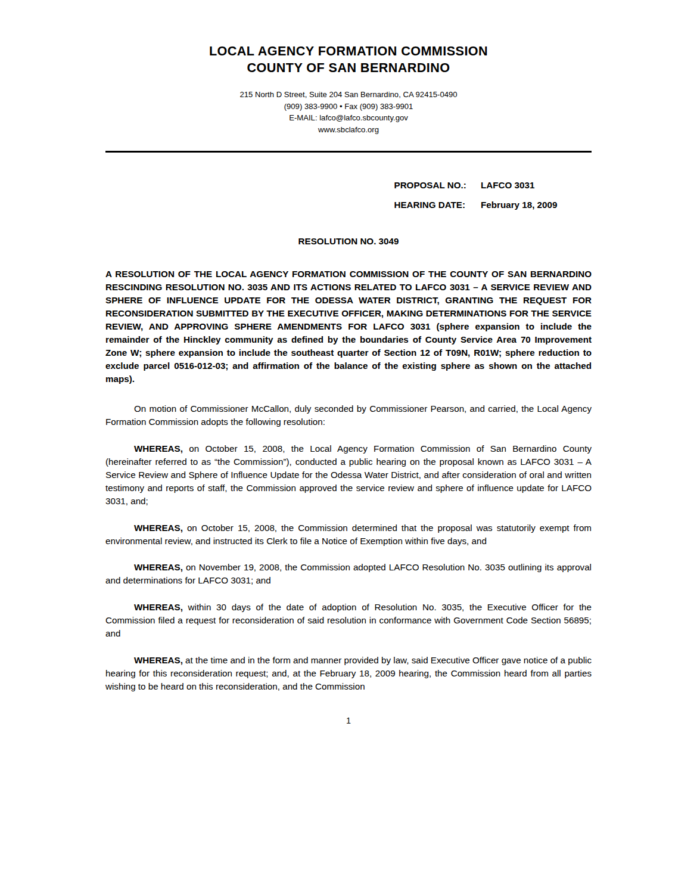LOCAL AGENCY FORMATION COMMISSION
COUNTY OF SAN BERNARDINO
215 North D Street, Suite 204 San Bernardino, CA 92415-0490
(909) 383-9900 • Fax (909) 383-9901
E-MAIL: lafco@lafco.sbcounty.gov
www.sbclafco.org
| PROPOSAL NO.: | LAFCO 3031 |
| HEARING DATE: | February 18, 2009 |
RESOLUTION NO. 3049
A RESOLUTION OF THE LOCAL AGENCY FORMATION COMMISSION OF THE COUNTY OF SAN BERNARDINO RESCINDING RESOLUTION NO. 3035 AND ITS ACTIONS RELATED TO LAFCO 3031 – A SERVICE REVIEW AND SPHERE OF INFLUENCE UPDATE FOR THE ODESSA WATER DISTRICT, GRANTING THE REQUEST FOR RECONSIDERATION SUBMITTED BY THE EXECUTIVE OFFICER, MAKING DETERMINATIONS FOR THE SERVICE REVIEW, AND APPROVING SPHERE AMENDMENTS FOR LAFCO 3031 (sphere expansion to include the remainder of the Hinckley community as defined by the boundaries of County Service Area 70 Improvement Zone W; sphere expansion to include the southeast quarter of Section 12 of T09N, R01W; sphere reduction to exclude parcel 0516-012-03; and affirmation of the balance of the existing sphere as shown on the attached maps).
On motion of Commissioner McCallon, duly seconded by Commissioner Pearson, and carried, the Local Agency Formation Commission adopts the following resolution:
WHEREAS, on October 15, 2008, the Local Agency Formation Commission of San Bernardino County (hereinafter referred to as “the Commission”), conducted a public hearing on the proposal known as LAFCO 3031 – A Service Review and Sphere of Influence Update for the Odessa Water District, and after consideration of oral and written testimony and reports of staff, the Commission approved the service review and sphere of influence update for LAFCO 3031, and;
WHEREAS, on October 15, 2008, the Commission determined that the proposal was statutorily exempt from environmental review, and instructed its Clerk to file a Notice of Exemption within five days, and
WHEREAS, on November 19, 2008, the Commission adopted LAFCO Resolution No. 3035 outlining its approval and determinations for LAFCO 3031; and
WHEREAS, within 30 days of the date of adoption of Resolution No. 3035, the Executive Officer for the Commission filed a request for reconsideration of said resolution in conformance with Government Code Section 56895; and
WHEREAS, at the time and in the form and manner provided by law, said Executive Officer gave notice of a public hearing for this reconsideration request; and, at the February 18, 2009 hearing, the Commission heard from all parties wishing to be heard on this reconsideration, and the Commission
1